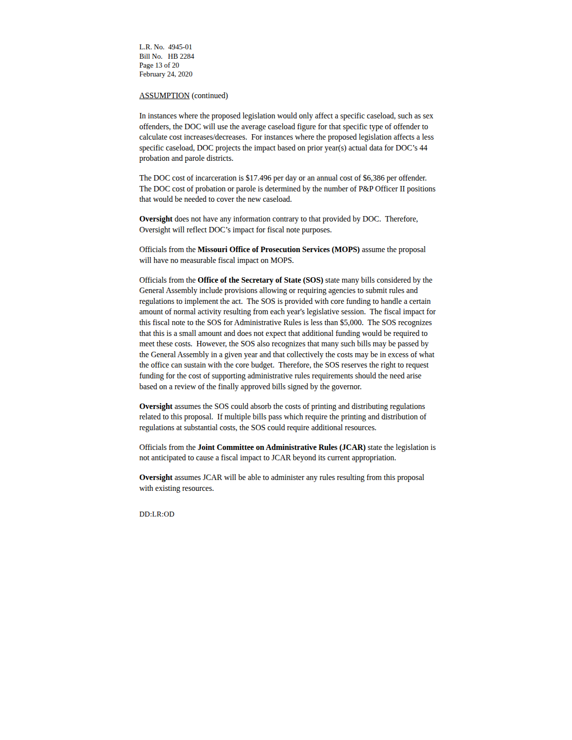L.R. No. 4945-01
Bill No. HB 2284
Page 13 of 20
February 24, 2020
ASSUMPTION (continued)
In instances where the proposed legislation would only affect a specific caseload, such as sex offenders, the DOC will use the average caseload figure for that specific type of offender to calculate cost increases/decreases. For instances where the proposed legislation affects a less specific caseload, DOC projects the impact based on prior year(s) actual data for DOC’s 44 probation and parole districts.
The DOC cost of incarceration is $17.496 per day or an annual cost of $6,386 per offender. The DOC cost of probation or parole is determined by the number of P&P Officer II positions that would be needed to cover the new caseload.
Oversight does not have any information contrary to that provided by DOC. Therefore, Oversight will reflect DOC’s impact for fiscal note purposes.
Officials from the Missouri Office of Prosecution Services (MOPS) assume the proposal will have no measurable fiscal impact on MOPS.
Officials from the Office of the Secretary of State (SOS) state many bills considered by the General Assembly include provisions allowing or requiring agencies to submit rules and regulations to implement the act. The SOS is provided with core funding to handle a certain amount of normal activity resulting from each year's legislative session. The fiscal impact for this fiscal note to the SOS for Administrative Rules is less than $5,000. The SOS recognizes that this is a small amount and does not expect that additional funding would be required to meet these costs. However, the SOS also recognizes that many such bills may be passed by the General Assembly in a given year and that collectively the costs may be in excess of what the office can sustain with the core budget. Therefore, the SOS reserves the right to request funding for the cost of supporting administrative rules requirements should the need arise based on a review of the finally approved bills signed by the governor.
Oversight assumes the SOS could absorb the costs of printing and distributing regulations related to this proposal. If multiple bills pass which require the printing and distribution of regulations at substantial costs, the SOS could require additional resources.
Officials from the Joint Committee on Administrative Rules (JCAR) state the legislation is not anticipated to cause a fiscal impact to JCAR beyond its current appropriation.
Oversight assumes JCAR will be able to administer any rules resulting from this proposal with existing resources.
DD:LR:OD